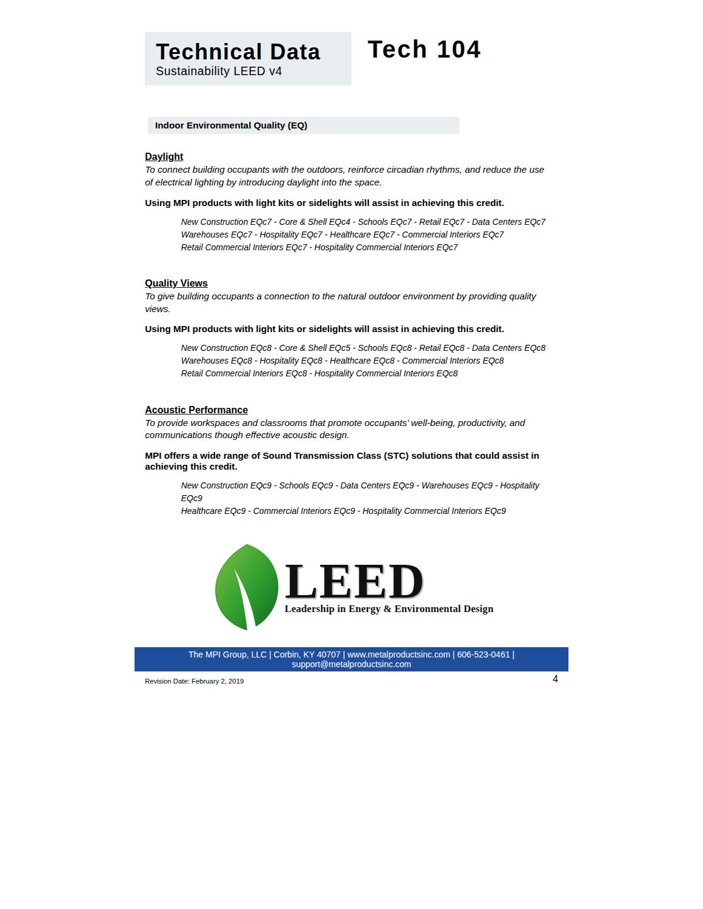Technical Data
Sustainability LEED v4
Tech 104
Indoor Environmental Quality (EQ)
Daylight
To connect building occupants with the outdoors, reinforce circadian rhythms, and reduce the use of electrical lighting by introducing daylight into the space.
Using MPI products with light kits or sidelights will assist in achieving this credit.
New Construction EQc7 - Core & Shell EQc4 - Schools EQc7 - Retail EQc7 - Data Centers EQc7
Warehouses EQc7 - Hospitality EQc7 - Healthcare EQc7 - Commercial Interiors EQc7
Retail Commercial Interiors EQc7 - Hospitality Commercial Interiors EQc7
Quality Views
To give building occupants a connection to the natural outdoor environment by providing quality views.
Using MPI products with light kits or sidelights will assist in achieving this credit.
New Construction EQc8 - Core & Shell EQc5 - Schools EQc8 - Retail EQc8 - Data Centers EQc8
Warehouses EQc8 - Hospitality EQc8 - Healthcare EQc8 - Commercial Interiors EQc8
Retail Commercial Interiors EQc8 - Hospitality Commercial Interiors EQc8
Acoustic Performance
To provide workspaces and classrooms that promote occupants’ well-being, productivity, and communications though effective acoustic design.
MPI offers a wide range of Sound Transmission Class (STC) solutions that could assist in achieving this credit.
New Construction EQc9 - Schools EQc9 - Data Centers EQc9 - Warehouses EQc9 - Hospitality EQc9
Healthcare EQc9 - Commercial Interiors EQc9 - Hospitality Commercial Interiors EQc9
LEED
Leadership in Energy & Environmental Design
The MPI Group, LLC | Corbin, KY 40707 | www.metalproductsinc.com | 606-523-0461 | support@metalproductsinc.com
Revision Date: February 2, 2019 4